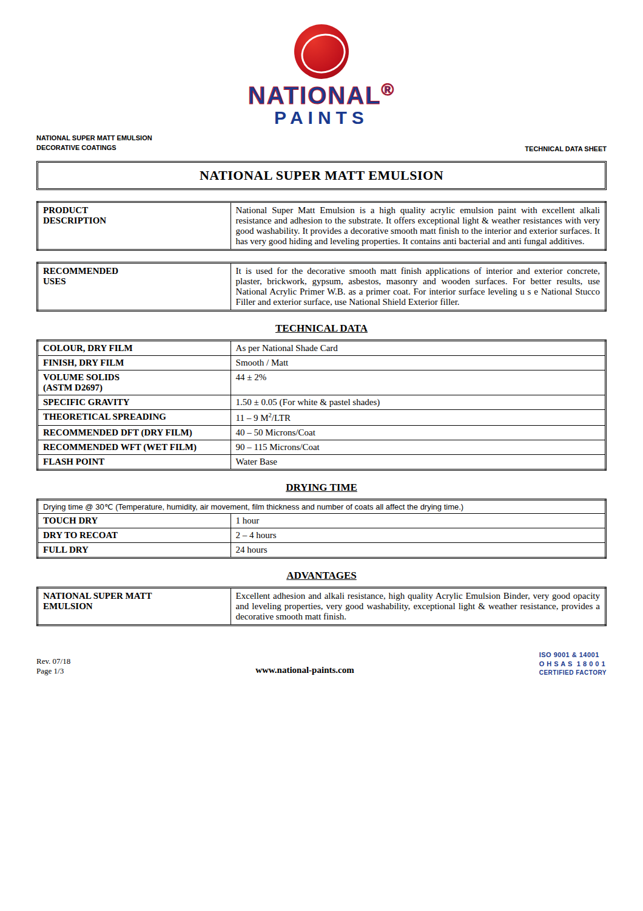NATIONAL®
PAINTS
NATIONAL SUPER MATT EMULSION
DECORATIVE COATINGS
TECHNICAL DATA SHEET
NATIONAL SUPER MATT EMULSION
| PRODUCT DESCRIPTION | National Super Matt Emulsion is a high quality acrylic emulsion paint with excellent alkali resistance and adhesion to the substrate. It offers exceptional light & weather resistances with very good washability. It provides a decorative smooth matt finish to the interior and exterior surfaces. It has very good hiding and leveling properties. It contains anti bacterial and anti fungal additives. |
| RECOMMENDED USES | It is used for the decorative smooth matt finish applications of interior and exterior concrete, plaster, brickwork, gypsum, asbestos, masonry and wooden surfaces. For better results, use National Acrylic Primer W.B. as a primer coat. For interior surface leveling u s e National Stucco Filler and exterior surface, use National Shield Exterior filler. |
TECHNICAL DATA
| COLOUR, DRY FILM | As per National Shade Card |
| FINISH, DRY FILM | Smooth / Matt |
| VOLUME SOLIDS (ASTM D2697) | 44 ± 2% |
| SPECIFIC GRAVITY | 1.50 ± 0.05 (For white & pastel shades) |
| THEORETICAL SPREADING | 11 – 9 M 2 /LTR |
| RECOMMENDED DFT (DRY FILM) | 40 – 50 Microns/Coat |
| RECOMMENDED WFT (WET FILM) | 90 – 115 Microns/Coat |
| FLASH POINT | Water Base |
DRYING TIME
| Drying time @ 30℃ (Temperature, humidity, air movement, film thickness and number of coats all affect the drying time.) |
| TOUCH DRY | 1 hour |
| DRY TO RECOAT | 2 – 4 hours |
| FULL DRY | 24 hours |
ADVANTAGES
| NATIONAL SUPER MATT EMULSION | Excellent adhesion and alkali resistance, high quality Acrylic Emulsion Binder, very good opacity and leveling properties, very good washability, exceptional light & weather resistance, provides a decorative smooth matt finish. |
Rev. 07/18
Page 1/3
www.national-paints.com
ISO 9001 & 14001
O H S A S 1 8 0 0 1
CERTIFIED FACTORY